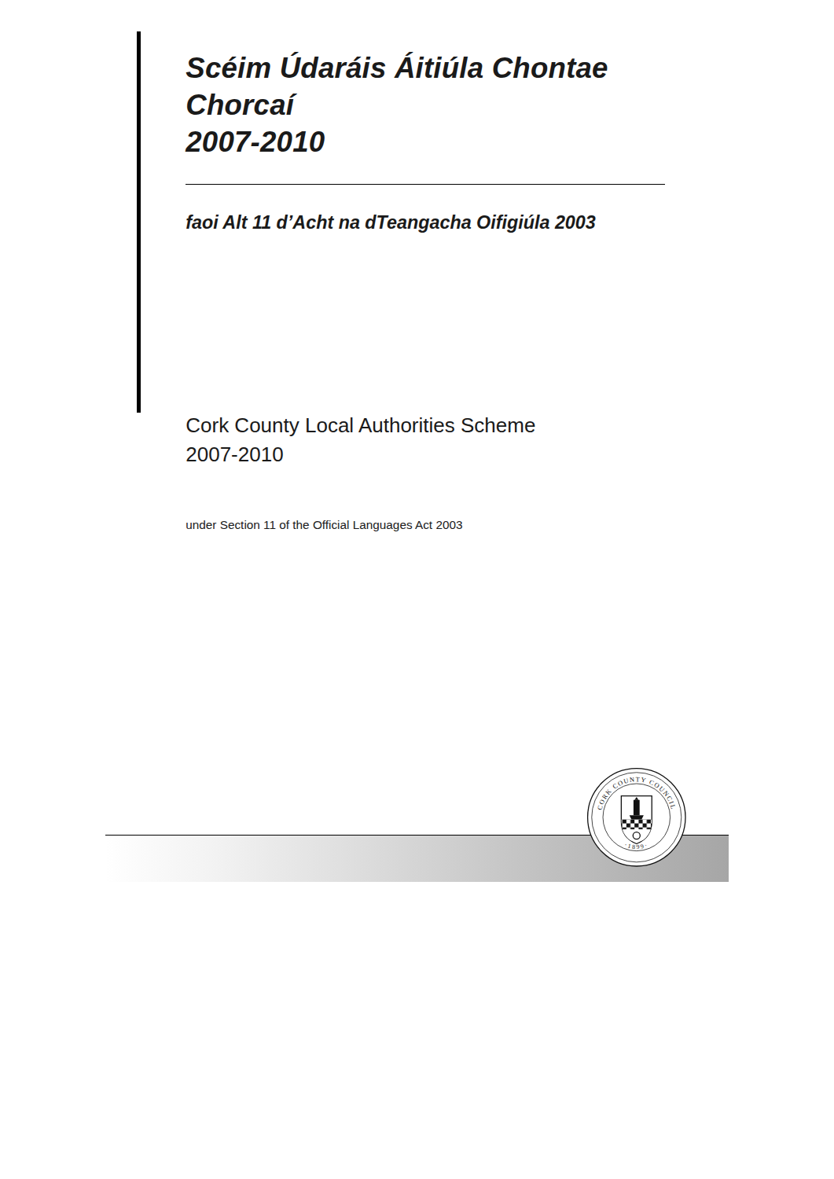Scéim Údaráis Áitiúla Chontae Chorcaí 2007-2010
faoi Alt 11 d’Acht na dTeangacha Oifigiúla 2003
Cork County Local Authorities Scheme 2007-2010
under Section 11 of the Official Languages Act 2003
CORK COUNTY COUNCIL ·1899·